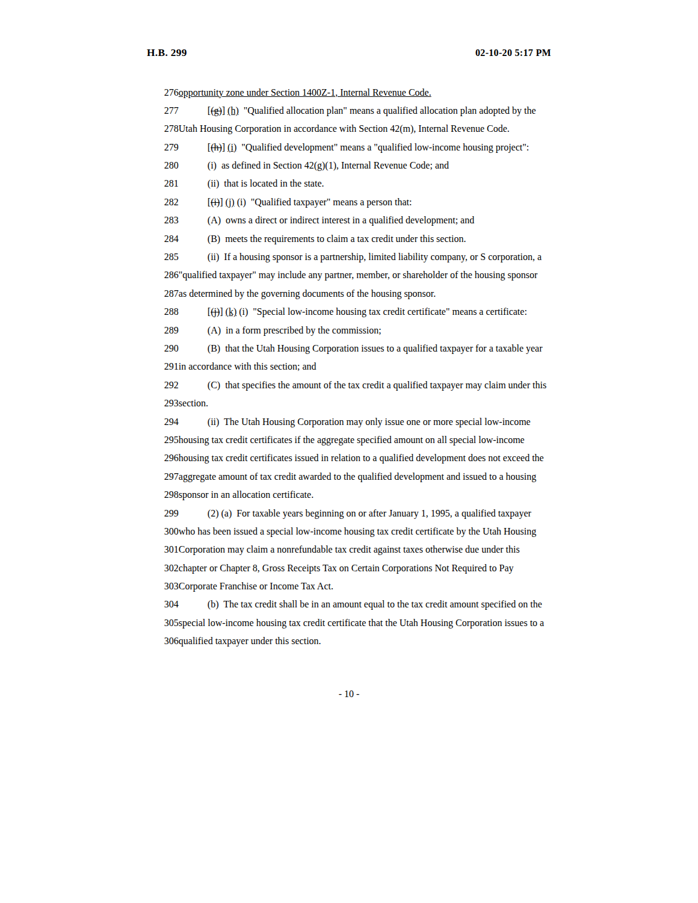H.B. 299
02-10-20 5:17 PM
| 276 | opportunity zone under Section 1400Z-1, Internal Revenue Code. |
| 277 | [ (g) ] (h) "Qualified allocation plan" means a qualified allocation plan adopted by the |
| 278 | Utah Housing Corporation in accordance with Section 42(m), Internal Revenue Code. |
| 279 | [ (h) ] (i) "Qualified development" means a "qualified low-income housing project": |
| 280 | (i) as defined in Section 42(g)(1), Internal Revenue Code; and |
| 281 | (ii) that is located in the state. |
| 282 | [ (i) ] (j) (i) "Qualified taxpayer" means a person that: |
| 283 | (A) owns a direct or indirect interest in a qualified development; and |
| 284 | (B) meets the requirements to claim a tax credit under this section. |
| 285 | (ii) If a housing sponsor is a partnership, limited liability company, or S corporation, a |
| 286 | "qualified taxpayer" may include any partner, member, or shareholder of the housing sponsor |
| 287 | as determined by the governing documents of the housing sponsor. |
| 288 | [ (j) ] (k) (i) "Special low-income housing tax credit certificate" means a certificate: |
| 289 | (A) in a form prescribed by the commission; |
| 290 | (B) that the Utah Housing Corporation issues to a qualified taxpayer for a taxable year |
| 291 | in accordance with this section; and |
| 292 | (C) that specifies the amount of the tax credit a qualified taxpayer may claim under this |
| 293 | section. |
| 294 | (ii) The Utah Housing Corporation may only issue one or more special low-income |
| 295 | housing tax credit certificates if the aggregate specified amount on all special low-income |
| 296 | housing tax credit certificates issued in relation to a qualified development does not exceed the |
| 297 | aggregate amount of tax credit awarded to the qualified development and issued to a housing |
| 298 | sponsor in an allocation certificate. |
| 299 | (2) (a) For taxable years beginning on or after January 1, 1995, a qualified taxpayer |
| 300 | who has been issued a special low-income housing tax credit certificate by the Utah Housing |
| 301 | Corporation may claim a nonrefundable tax credit against taxes otherwise due under this |
| 302 | chapter or Chapter 8, Gross Receipts Tax on Certain Corporations Not Required to Pay |
| 303 | Corporate Franchise or Income Tax Act. |
| 304 | (b) The tax credit shall be in an amount equal to the tax credit amount specified on the |
| 305 | special low-income housing tax credit certificate that the Utah Housing Corporation issues to a |
| 306 | qualified taxpayer under this section. |
- 10 -